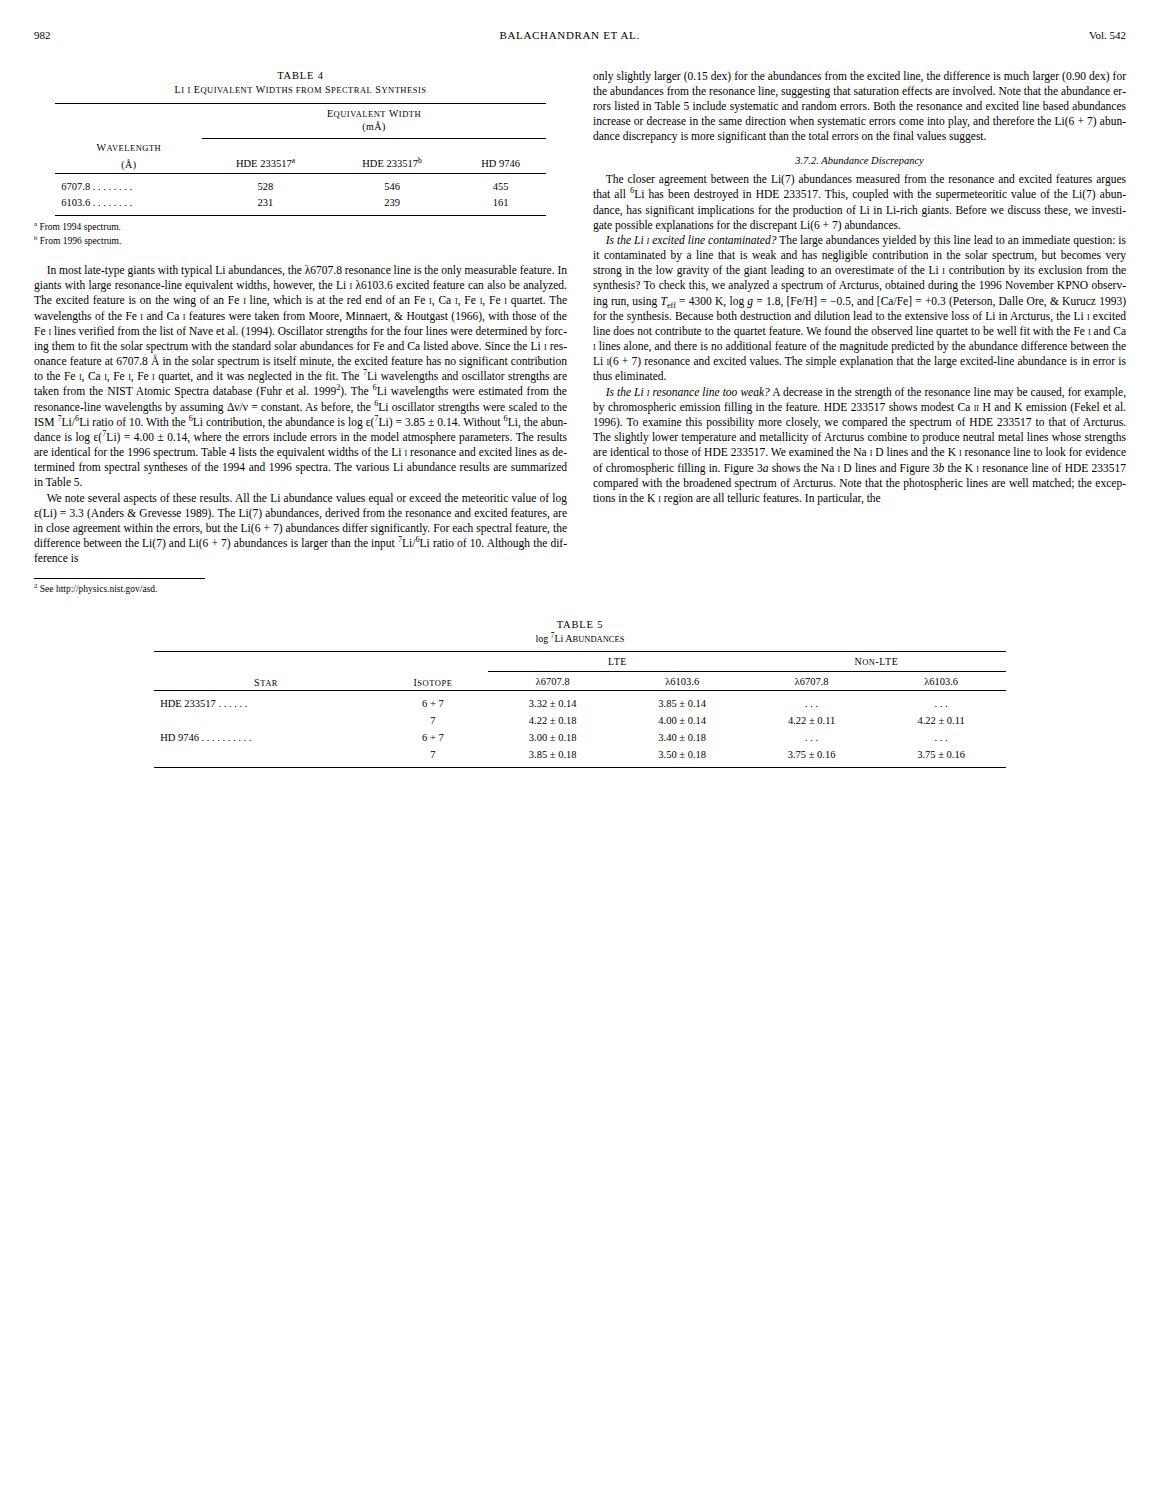982 BALACHANDRAN ET AL. Vol. 542
TABLE 4
LI I EQUIVALENT WIDTHS FROM SPECTRAL SYNTHESIS
| | E QUIVALENT W IDTH |
| | (mÅ) |
| W AVELENGTH | | | |
| (Å) | HDE 233517 a | HDE 233517 b | HD 9746 |
| 6707.8 . . . . . . . . | 528 | 546 | 455 |
| 6103.6 . . . . . . . . | 231 | 239 | 161 |
a From 1994 spectrum.
b From 1996 spectrum.
In most late-type giants with typical Li abundances, the λ6707.8 resonance line is the only measurable feature. In giants with large resonance-line equivalent widths, however, the Li i λ6103.6 excited feature can also be analyzed. The excited feature is on the wing of an Fe i line, which is at the red end of an Fe i, Ca i, Fe i, Fe i quartet. The wavelengths of the Fe i and Ca i features were taken from Moore, Minnaert, & Houtgast (1966), with those of the Fe i lines verified from the list of Nave et al. (1994). Oscillator strengths for the four lines were determined by forcing them to fit the solar spectrum with the standard solar abundances for Fe and Ca listed above. Since the Li i resonance feature at 6707.8 Å in the solar spectrum is itself minute, the excited feature has no significant contribution to the Fe i, Ca i, Fe i, Fe i quartet, and it was neglected in the fit. The 7Li wavelengths and oscillator strengths are taken from the NIST Atomic Spectra database (Fuhr et al. 19992). The 6Li wavelengths were estimated from the resonance-line wavelengths by assuming Δν/ν = constant. As before, the 6Li oscillator strengths were scaled to the ISM 7Li/6Li ratio of 10. With the 6Li contribution, the abundance is log ε(7Li) = 3.85 ± 0.14. Without 6Li, the abundance is log ε(7Li) = 4.00 ± 0.14, where the errors include errors in the model atmosphere parameters. The results are identical for the 1996 spectrum. Table 4 lists the equivalent widths of the Li i resonance and excited lines as determined from spectral syntheses of the 1994 and 1996 spectra. The various Li abundance results are summarized in Table 5.
We note several aspects of these results. All the Li abundance values equal or exceed the meteoritic value of log ε(Li) = 3.3 (Anders & Grevesse 1989). The Li(7) abundances, derived from the resonance and excited features, are in close agreement within the errors, but the Li(6 + 7) abundances differ significantly. For each spectral feature, the difference between the Li(7) and Li(6 + 7) abundances is larger than the input 7Li/6Li ratio of 10. Although the difference is
2 See http://physics.nist.gov/asd.
only slightly larger (0.15 dex) for the abundances from the excited line, the difference is much larger (0.90 dex) for the abundances from the resonance line, suggesting that saturation effects are involved. Note that the abundance errors listed in Table 5 include systematic and random errors. Both the resonance and excited line based abundances increase or decrease in the same direction when systematic errors come into play, and therefore the Li(6 + 7) abundance discrepancy is more significant than the total errors on the final values suggest.
3.7.2. Abundance Discrepancy
The closer agreement between the Li(7) abundances measured from the resonance and excited features argues that all 6Li has been destroyed in HDE 233517. This, coupled with the supermeteoritic value of the Li(7) abundance, has significant implications for the production of Li in Li-rich giants. Before we discuss these, we investigate possible explanations for the discrepant Li(6 + 7) abundances.
Is the Li i excited line contaminated? The large abundances yielded by this line lead to an immediate question: is it contaminated by a line that is weak and has negligible contribution in the solar spectrum, but becomes very strong in the low gravity of the giant leading to an overestimate of the Li i contribution by its exclusion from the synthesis? To check this, we analyzed a spectrum of Arcturus, obtained during the 1996 November KPNO observing run, using Teff = 4300 K, log g = 1.8, [Fe/H] = −0.5, and [Ca/Fe] = +0.3 (Peterson, Dalle Ore, & Kurucz 1993) for the synthesis. Because both destruction and dilution lead to the extensive loss of Li in Arcturus, the Li i excited line does not contribute to the quartet feature. We found the observed line quartet to be well fit with the Fe i and Ca i lines alone, and there is no additional feature of the magnitude predicted by the abundance difference between the Li i(6 + 7) resonance and excited values. The simple explanation that the large excited-line abundance is in error is thus eliminated.
Is the Li i resonance line too weak? A decrease in the strength of the resonance line may be caused, for example, by chromospheric emission filling in the feature. HDE 233517 shows modest Ca ii H and K emission (Fekel et al. 1996). To examine this possibility more closely, we compared the spectrum of HDE 233517 to that of Arcturus. The slightly lower temperature and metallicity of Arcturus combine to produce neutral metal lines whose strengths are identical to those of HDE 233517. We examined the Na i D lines and the K i resonance line to look for evidence of chromospheric filling in. Figure 3a shows the Na i D lines and Figure 3b the K i resonance line of HDE 233517 compared with the broadened spectrum of Arcturus. Note that the photospheric lines are well matched; the exceptions in the K i region are all telluric features. In particular, the
TABLE 5
log 7Li ABUNDANCES
| | | LTE | N ON -LTE |
| S TAR | I SOTOPE | λ6707.8 | λ6103.6 | λ6707.8 | λ6103.6 |
| HDE 233517 . . . . . . | 6 + 7 | 3.32 ± 0.14 | 3.85 ± 0.14 | . . . | . . . |
| | 7 | 4.22 ± 0.18 | 4.00 ± 0.14 | 4.22 ± 0.11 | 4.22 ± 0.11 |
| HD 9746 . . . . . . . . . . | 6 + 7 | 3.00 ± 0.18 | 3.40 ± 0.18 | . . . | . . . |
| | 7 | 3.85 ± 0.18 | 3.50 ± 0.18 | 3.75 ± 0.16 | 3.75 ± 0.16 |